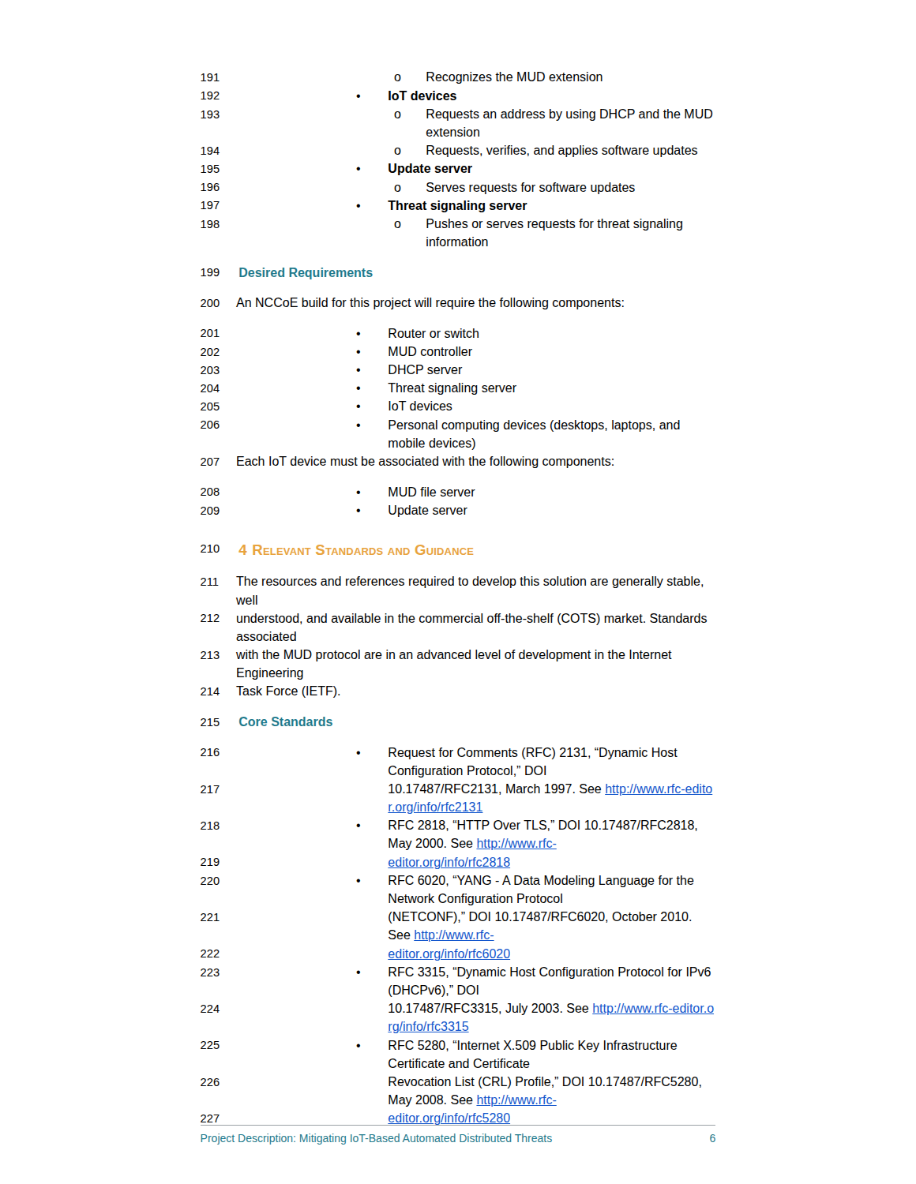191
o
Recognizes the MUD extension
192
•
IoT devices
193
o
Requests an address by using DHCP and the MUD extension
194
o
Requests, verifies, and applies software updates
195
•
Update server
196
o
Serves requests for software updates
197
•
Threat signaling server
198
o
Pushes or serves requests for threat signaling information
199
Desired Requirements
200
An NCCoE build for this project will require the following components:
201
•
Router or switch
202
•
MUD controller
203
•
DHCP server
204
•
Threat signaling server
205
•
IoT devices
206
•
Personal computing devices (desktops, laptops, and mobile devices)
207
Each IoT device must be associated with the following components:
208
•
MUD file server
209
•
Update server
210
4 Relevant Standards and Guidance
211
The resources and references required to develop this solution are generally stable, well
212
understood, and available in the commercial off-the-shelf (COTS) market. Standards associated
213
with the MUD protocol are in an advanced level of development in the Internet Engineering
214
Task Force (IETF).
215
Core Standards
216
•
Request for Comments (RFC) 2131, “Dynamic Host Configuration Protocol,” DOI
217
10.17487/RFC2131, March 1997. See http://www.rfc-editor.org/info/rfc2131
218
•
RFC 2818, “HTTP Over TLS,” DOI 10.17487/RFC2818, May 2000. See http://www.rfc-
219
editor.org/info/rfc2818
220
•
RFC 6020, “YANG - A Data Modeling Language for the Network Configuration Protocol
221
(NETCONF),” DOI 10.17487/RFC6020, October 2010. See http://www.rfc-
222
editor.org/info/rfc6020
223
•
RFC 3315, “Dynamic Host Configuration Protocol for IPv6 (DHCPv6),” DOI
224
10.17487/RFC3315, July 2003. See http://www.rfc-editor.org/info/rfc3315
225
•
RFC 5280, “Internet X.509 Public Key Infrastructure Certificate and Certificate
226
Revocation List (CRL) Profile,” DOI 10.17487/RFC5280, May 2008. See http://www.rfc-
227
editor.org/info/rfc5280
Project Description: Mitigating IoT-Based Automated Distributed Threats
6